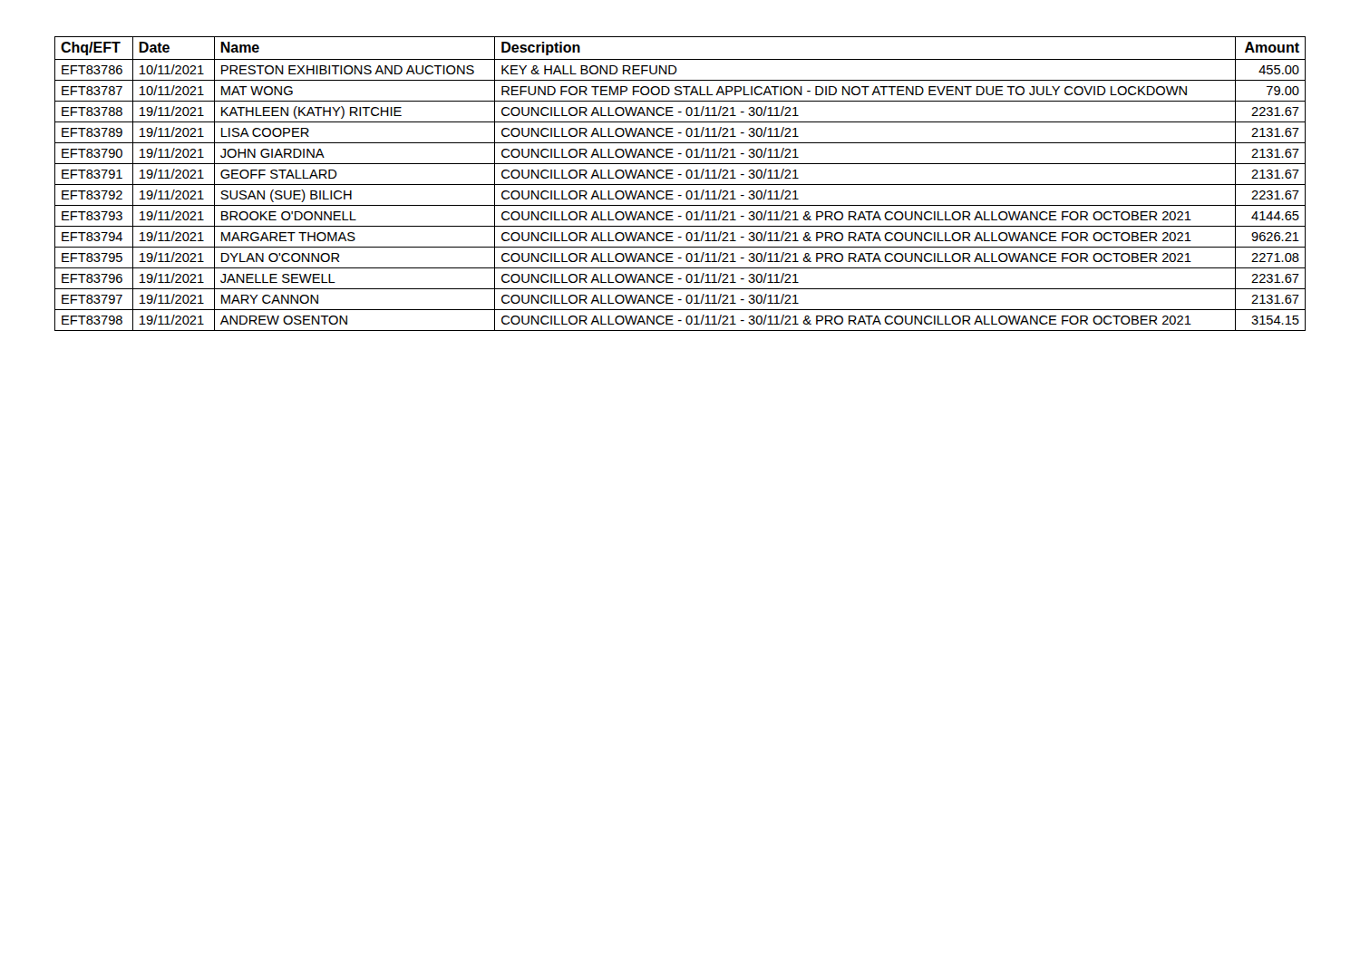Payment listing
| Chq/EFT | Date | Name | Description | Amount |
| --- | --- | --- | --- | --- |
| EFT83786 | 10/11/2021 | PRESTON EXHIBITIONS AND AUCTIONS | KEY & HALL BOND REFUND | 455.00 |
| EFT83787 | 10/11/2021 | MAT WONG | REFUND FOR TEMP FOOD STALL APPLICATION - DID NOT ATTEND EVENT DUE TO JULY COVID LOCKDOWN | 79.00 |
| EFT83788 | 19/11/2021 | KATHLEEN (KATHY) RITCHIE | COUNCILLOR ALLOWANCE - 01/11/21 - 30/11/21 | 2231.67 |
| EFT83789 | 19/11/2021 | LISA COOPER | COUNCILLOR ALLOWANCE - 01/11/21 - 30/11/21 | 2131.67 |
| EFT83790 | 19/11/2021 | JOHN GIARDINA | COUNCILLOR ALLOWANCE - 01/11/21 - 30/11/21 | 2131.67 |
| EFT83791 | 19/11/2021 | GEOFF STALLARD | COUNCILLOR ALLOWANCE - 01/11/21 - 30/11/21 | 2131.67 |
| EFT83792 | 19/11/2021 | SUSAN (SUE) BILICH | COUNCILLOR ALLOWANCE - 01/11/21 - 30/11/21 | 2231.67 |
| EFT83793 | 19/11/2021 | BROOKE O'DONNELL | COUNCILLOR ALLOWANCE - 01/11/21 - 30/11/21 & PRO RATA COUNCILLOR ALLOWANCE FOR OCTOBER 2021 | 4144.65 |
| EFT83794 | 19/11/2021 | MARGARET THOMAS | COUNCILLOR ALLOWANCE - 01/11/21 - 30/11/21 & PRO RATA COUNCILLOR ALLOWANCE FOR OCTOBER 2021 | 9626.21 |
| EFT83795 | 19/11/2021 | DYLAN O'CONNOR | COUNCILLOR ALLOWANCE - 01/11/21 - 30/11/21 & PRO RATA COUNCILLOR ALLOWANCE FOR OCTOBER 2021 | 2271.08 |
| EFT83796 | 19/11/2021 | JANELLE SEWELL | COUNCILLOR ALLOWANCE - 01/11/21 - 30/11/21 | 2231.67 |
| EFT83797 | 19/11/2021 | MARY CANNON | COUNCILLOR ALLOWANCE - 01/11/21 - 30/11/21 | 2131.67 |
| EFT83798 | 19/11/2021 | ANDREW OSENTON | COUNCILLOR ALLOWANCE - 01/11/21 - 30/11/21 & PRO RATA COUNCILLOR ALLOWANCE FOR OCTOBER 2021 | 3154.15 |